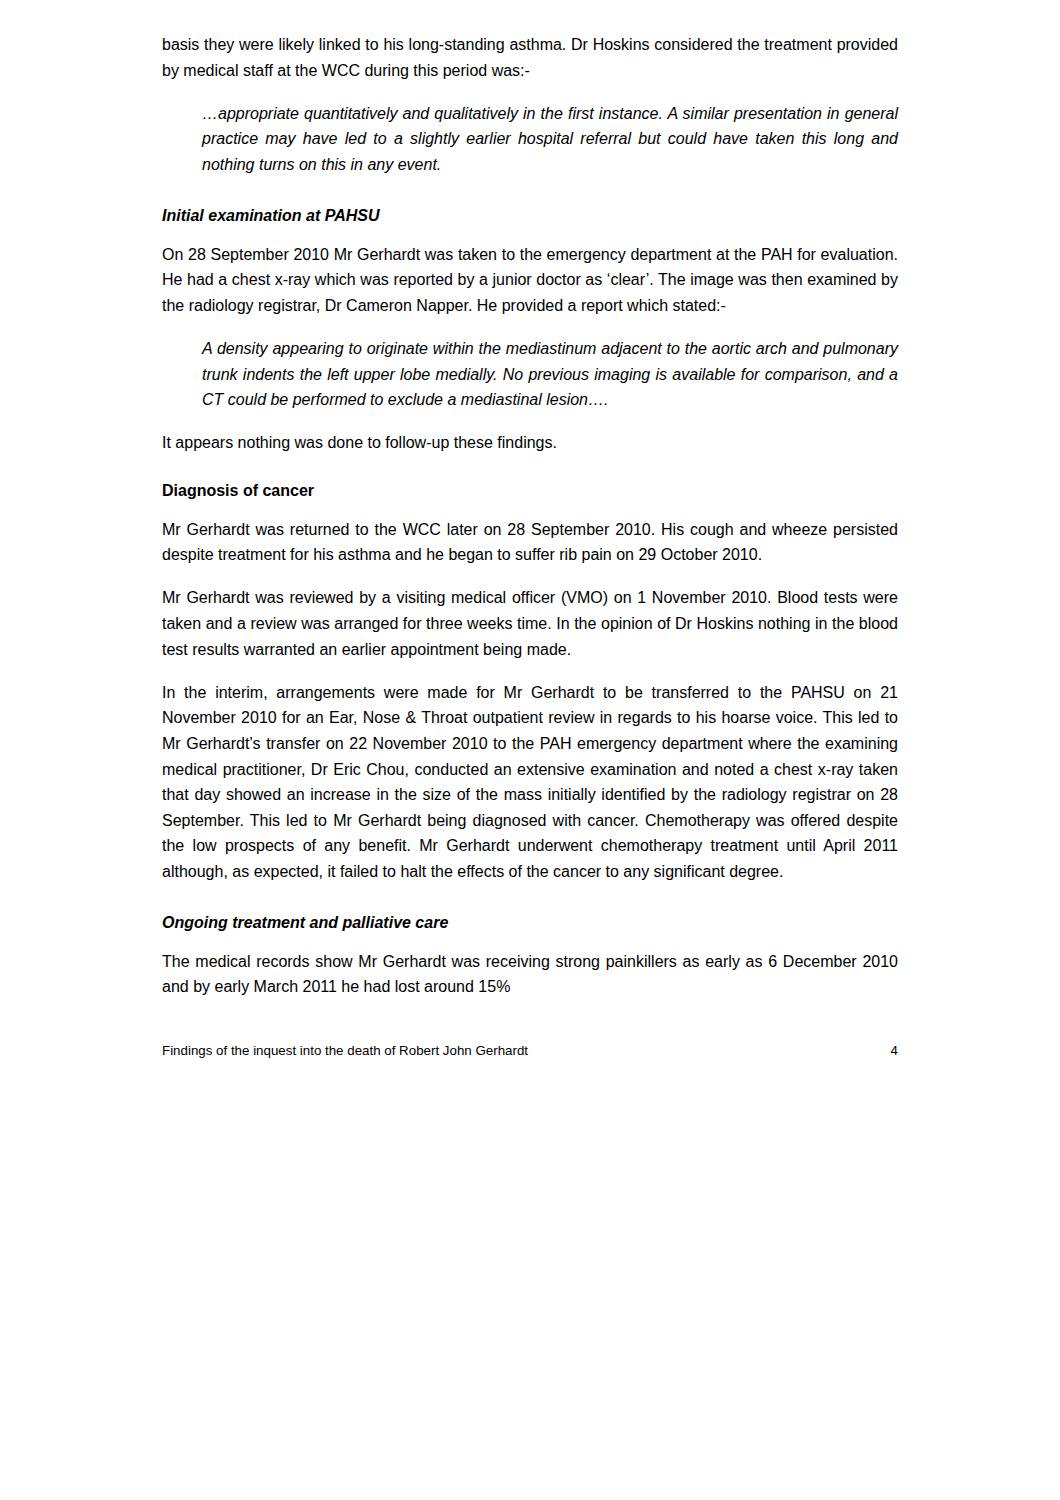basis they were likely linked to his long-standing asthma. Dr Hoskins considered the treatment provided by medical staff at the WCC during this period was:-
…appropriate quantitatively and qualitatively in the first instance. A similar presentation in general practice may have led to a slightly earlier hospital referral but could have taken this long and nothing turns on this in any event.
Initial examination at PAHSU
On 28 September 2010 Mr Gerhardt was taken to the emergency department at the PAH for evaluation. He had a chest x-ray which was reported by a junior doctor as ‘clear’. The image was then examined by the radiology registrar, Dr Cameron Napper. He provided a report which stated:-
A density appearing to originate within the mediastinum adjacent to the aortic arch and pulmonary trunk indents the left upper lobe medially. No previous imaging is available for comparison, and a CT could be performed to exclude a mediastinal lesion….
It appears nothing was done to follow-up these findings.
Diagnosis of cancer
Mr Gerhardt was returned to the WCC later on 28 September 2010. His cough and wheeze persisted despite treatment for his asthma and he began to suffer rib pain on 29 October 2010.
Mr Gerhardt was reviewed by a visiting medical officer (VMO) on 1 November 2010. Blood tests were taken and a review was arranged for three weeks time. In the opinion of Dr Hoskins nothing in the blood test results warranted an earlier appointment being made.
In the interim, arrangements were made for Mr Gerhardt to be transferred to the PAHSU on 21 November 2010 for an Ear, Nose & Throat outpatient review in regards to his hoarse voice. This led to Mr Gerhardt’s transfer on 22 November 2010 to the PAH emergency department where the examining medical practitioner, Dr Eric Chou, conducted an extensive examination and noted a chest x-ray taken that day showed an increase in the size of the mass initially identified by the radiology registrar on 28 September. This led to Mr Gerhardt being diagnosed with cancer. Chemotherapy was offered despite the low prospects of any benefit. Mr Gerhardt underwent chemotherapy treatment until April 2011 although, as expected, it failed to halt the effects of the cancer to any significant degree.
Ongoing treatment and palliative care
The medical records show Mr Gerhardt was receiving strong painkillers as early as 6 December 2010 and by early March 2011 he had lost around 15%
Findings of the inquest into the death of Robert John Gerhardt 4